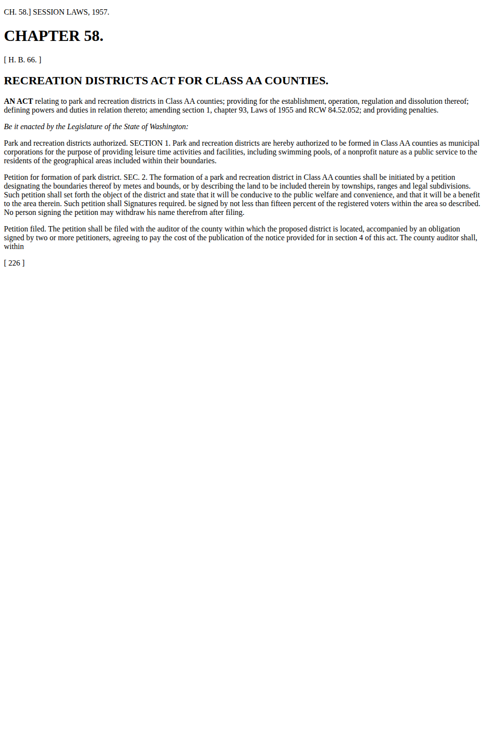CH. 58.] SESSION LAWS, 1957.
CHAPTER 58.
[ H. B. 66. ]
RECREATION DISTRICTS ACT FOR CLASS AA COUNTIES.
AN ACT relating to park and recreation districts in Class AA counties; providing for the establishment, operation, regulation and dissolution thereof; defining powers and duties in relation thereto; amending section 1, chapter 93, Laws of 1955 and RCW 84.52.052; and providing penalties.
Be it enacted by the Legislature of the State of Washington:
Park and recreation districts authorized. SECTION 1. Park and recreation districts are hereby authorized to be formed in Class AA counties as municipal corporations for the purpose of providing leisure time activities and facilities, including swimming pools, of a nonprofit nature as a public service to the residents of the geographical areas included within their boundaries.
Petition for formation of park district. SEC. 2. The formation of a park and recreation district in Class AA counties shall be initiated by a petition designating the boundaries thereof by metes and bounds, or by describing the land to be included therein by townships, ranges and legal subdivisions. Such petition shall set forth the object of the district and state that it will be conducive to the public welfare and convenience, and that it will be a benefit to the area therein. Such petition shall Signatures required. be signed by not less than fifteen percent of the registered voters within the area so described. No person signing the petition may withdraw his name therefrom after filing.
Petition filed. The petition shall be filed with the auditor of the county within which the proposed district is located, accompanied by an obligation signed by two or more petitioners, agreeing to pay the cost of the publication of the notice provided for in section 4 of this act. The county auditor shall, within
[ 226 ]